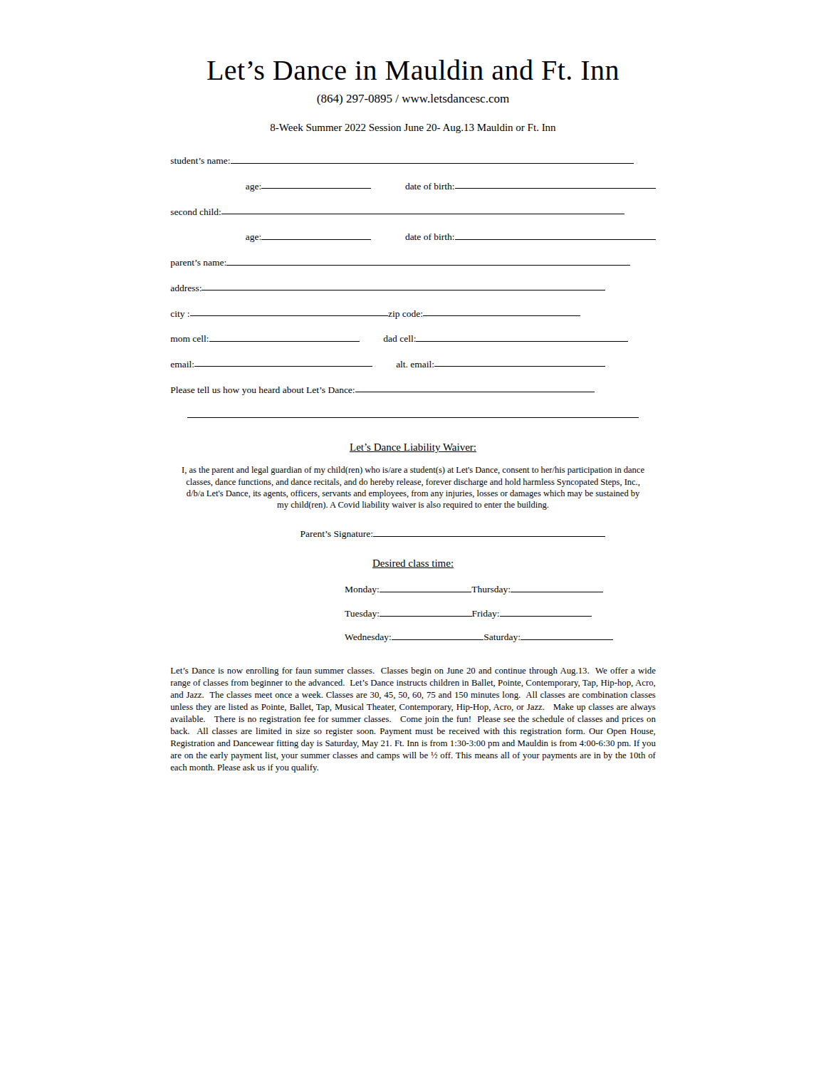Let’s Dance in Mauldin and Ft. Inn
(864) 297-0895 / www.letsdancesc.com
8-Week Summer 2022 Session June 20- Aug.13 Mauldin or Ft. Inn
student’s name:
age: date of birth:
second child:
age: date of birth:
parent’s name:
address:
city : zip code:
mom cell: dad cell:
email: alt. email:
Please tell us how you heard about Let’s Dance:
Let’s Dance Liability Waiver:
I, as the parent and legal guardian of my child(ren) who is/are a student(s) at Let's Dance, consent to her/his participation in dance classes, dance functions, and dance recitals, and do hereby release, forever discharge and hold harmless Syncopated Steps, Inc., d/b/a Let's Dance, its agents, officers, servants and employees, from any injuries, losses or damages which may be sustained by my child(ren). A Covid liability waiver is also required to enter the building.
Parent’s Signature:
Desired class time:
Monday: Thursday:
Tuesday: Friday:
Wednesday: Saturday:
Let’s Dance is now enrolling for faun summer classes. Classes begin on June 20 and continue through Aug.13. We offer a wide range of classes from beginner to the advanced. Let’s Dance instructs children in Ballet, Pointe, Contemporary, Tap, Hip-hop, Acro, and Jazz. The classes meet once a week. Classes are 30, 45, 50, 60, 75 and 150 minutes long. All classes are combination classes unless they are listed as Pointe, Ballet, Tap, Musical Theater, Contemporary, Hip-Hop, Acro, or Jazz. Make up classes are always available. There is no registration fee for summer classes. Come join the fun! Please see the schedule of classes and prices on back. All classes are limited in size so register soon. Payment must be received with this registration form. Our Open House, Registration and Dancewear fitting day is Saturday, May 21. Ft. Inn is from 1:30-3:00 pm and Mauldin is from 4:00-6:30 pm. If you are on the early payment list, your summer classes and camps will be ½ off. This means all of your payments are in by the 10th of each month. Please ask us if you qualify.